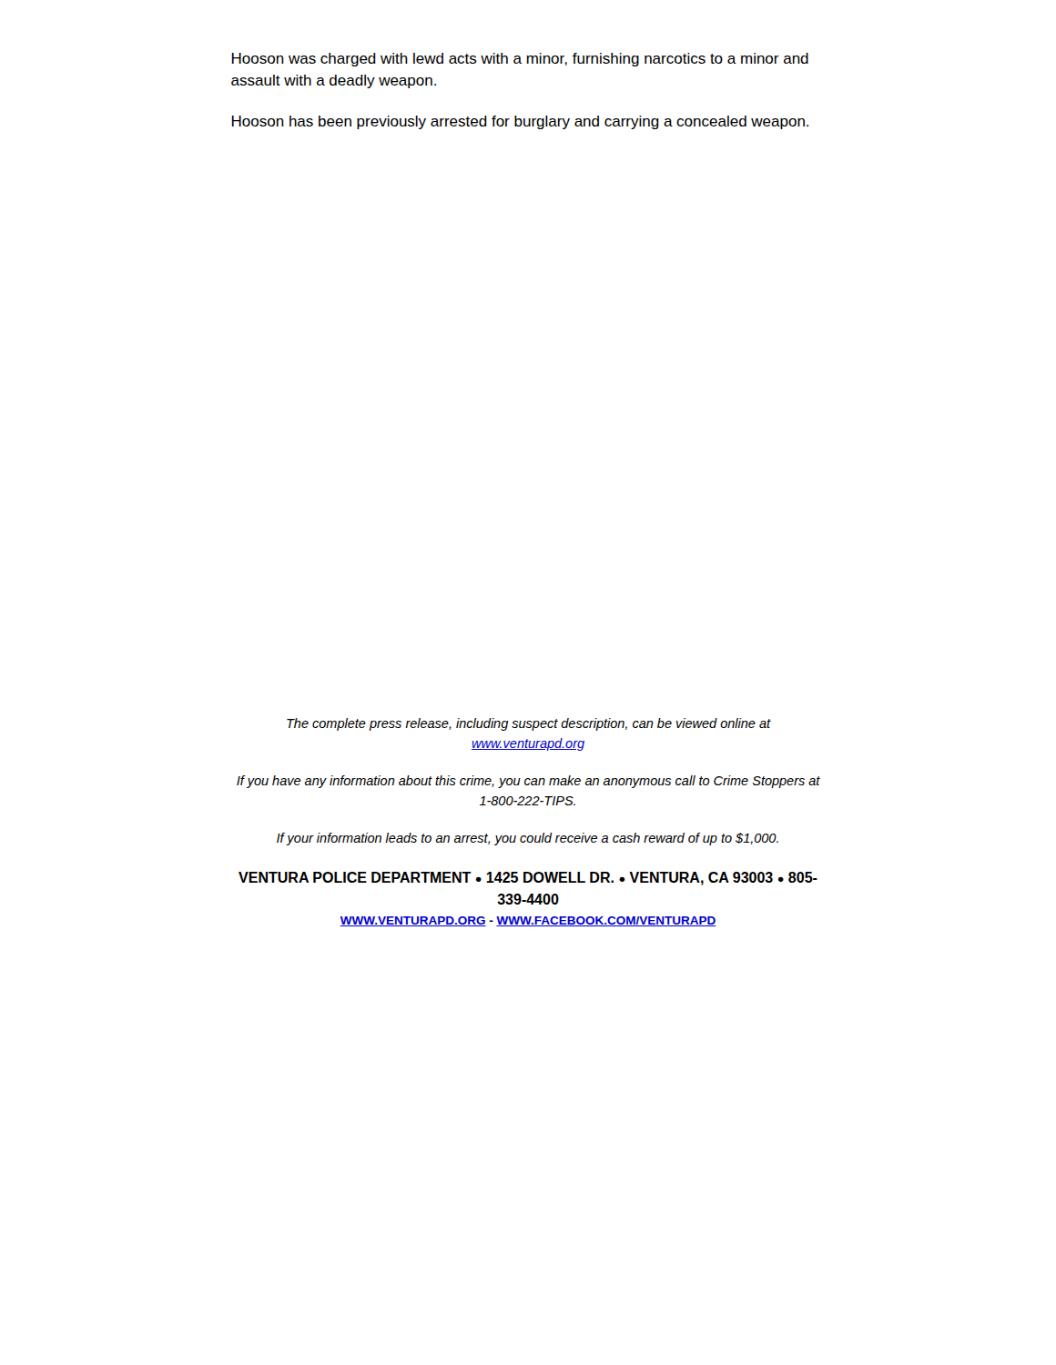Hooson was charged with lewd acts with a minor, furnishing narcotics to a minor and assault with a deadly weapon.
Hooson has been previously arrested for burglary and carrying a concealed weapon.
The complete press release, including suspect description, can be viewed online at www.venturapd.org
If you have any information about this crime, you can make an anonymous call to Crime Stoppers at 1-800-222-TIPS.
If your information leads to an arrest, you could receive a cash reward of up to $1,000.
VENTURA POLICE DEPARTMENT ● 1425 DOWELL DR. ● VENTURA, CA 93003 ● 805-339-4400
www.venturapd.org - www.facebook.com/venturapd